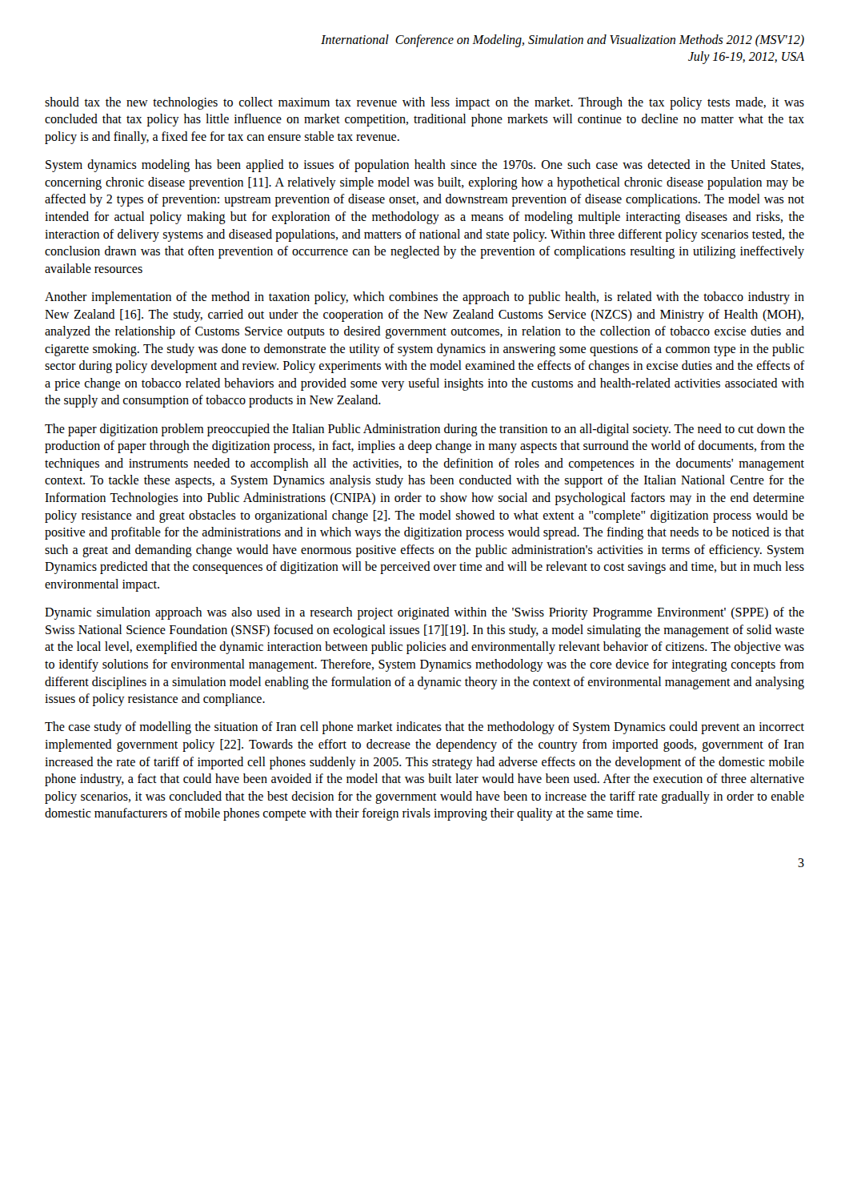International Conference on Modeling, Simulation and Visualization Methods 2012 (MSV'12) July 16-19, 2012, USA
should tax the new technologies to collect maximum tax revenue with less impact on the market. Through the tax policy tests made, it was concluded that tax policy has little influence on market competition, traditional phone markets will continue to decline no matter what the tax policy is and finally, a fixed fee for tax can ensure stable tax revenue.
System dynamics modeling has been applied to issues of population health since the 1970s. One such case was detected in the United States, concerning chronic disease prevention [11]. A relatively simple model was built, exploring how a hypothetical chronic disease population may be affected by 2 types of prevention: upstream prevention of disease onset, and downstream prevention of disease complications. The model was not intended for actual policy making but for exploration of the methodology as a means of modeling multiple interacting diseases and risks, the interaction of delivery systems and diseased populations, and matters of national and state policy. Within three different policy scenarios tested, the conclusion drawn was that often prevention of occurrence can be neglected by the prevention of complications resulting in utilizing ineffectively available resources
Another implementation of the method in taxation policy, which combines the approach to public health, is related with the tobacco industry in New Zealand [16]. The study, carried out under the cooperation of the New Zealand Customs Service (NZCS) and Ministry of Health (MOH), analyzed the relationship of Customs Service outputs to desired government outcomes, in relation to the collection of tobacco excise duties and cigarette smoking. The study was done to demonstrate the utility of system dynamics in answering some questions of a common type in the public sector during policy development and review. Policy experiments with the model examined the effects of changes in excise duties and the effects of a price change on tobacco related behaviors and provided some very useful insights into the customs and health-related activities associated with the supply and consumption of tobacco products in New Zealand.
The paper digitization problem preoccupied the Italian Public Administration during the transition to an all-digital society. The need to cut down the production of paper through the digitization process, in fact, implies a deep change in many aspects that surround the world of documents, from the techniques and instruments needed to accomplish all the activities, to the definition of roles and competences in the documents' management context. To tackle these aspects, a System Dynamics analysis study has been conducted with the support of the Italian National Centre for the Information Technologies into Public Administrations (CNIPA) in order to show how social and psychological factors may in the end determine policy resistance and great obstacles to organizational change [2]. The model showed to what extent a "complete" digitization process would be positive and profitable for the administrations and in which ways the digitization process would spread. The finding that needs to be noticed is that such a great and demanding change would have enormous positive effects on the public administration's activities in terms of efficiency. System Dynamics predicted that the consequences of digitization will be perceived over time and will be relevant to cost savings and time, but in much less environmental impact.
Dynamic simulation approach was also used in a research project originated within the 'Swiss Priority Programme Environment' (SPPE) of the Swiss National Science Foundation (SNSF) focused on ecological issues [17][19]. In this study, a model simulating the management of solid waste at the local level, exemplified the dynamic interaction between public policies and environmentally relevant behavior of citizens. The objective was to identify solutions for environmental management. Therefore, System Dynamics methodology was the core device for integrating concepts from different disciplines in a simulation model enabling the formulation of a dynamic theory in the context of environmental management and analysing issues of policy resistance and compliance.
The case study of modelling the situation of Iran cell phone market indicates that the methodology of System Dynamics could prevent an incorrect implemented government policy [22]. Towards the effort to decrease the dependency of the country from imported goods, government of Iran increased the rate of tariff of imported cell phones suddenly in 2005. This strategy had adverse effects on the development of the domestic mobile phone industry, a fact that could have been avoided if the model that was built later would have been used. After the execution of three alternative policy scenarios, it was concluded that the best decision for the government would have been to increase the tariff rate gradually in order to enable domestic manufacturers of mobile phones compete with their foreign rivals improving their quality at the same time.
3